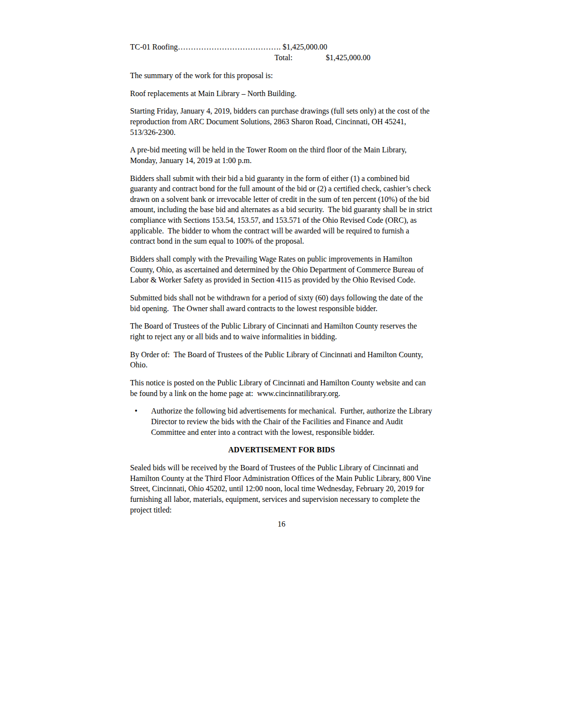TC-01 Roofing…………………………………. $1,425,000.00
Total:$1,425,000.00
The summary of the work for this proposal is:
Roof replacements at Main Library – North Building.
Starting Friday, January 4, 2019, bidders can purchase drawings (full sets only) at the cost of the reproduction from ARC Document Solutions, 2863 Sharon Road, Cincinnati, OH 45241, 513/326-2300.
A pre-bid meeting will be held in the Tower Room on the third floor of the Main Library, Monday, January 14, 2019 at 1:00 p.m.
Bidders shall submit with their bid a bid guaranty in the form of either (1) a combined bid guaranty and contract bond for the full amount of the bid or (2) a certified check, cashier’s check drawn on a solvent bank or irrevocable letter of credit in the sum of ten percent (10%) of the bid amount, including the base bid and alternates as a bid security. The bid guaranty shall be in strict compliance with Sections 153.54, 153.57, and 153.571 of the Ohio Revised Code (ORC), as applicable. The bidder to whom the contract will be awarded will be required to furnish a contract bond in the sum equal to 100% of the proposal.
Bidders shall comply with the Prevailing Wage Rates on public improvements in Hamilton County, Ohio, as ascertained and determined by the Ohio Department of Commerce Bureau of Labor & Worker Safety as provided in Section 4115 as provided by the Ohio Revised Code.
Submitted bids shall not be withdrawn for a period of sixty (60) days following the date of the bid opening. The Owner shall award contracts to the lowest responsible bidder.
The Board of Trustees of the Public Library of Cincinnati and Hamilton County reserves the right to reject any or all bids and to waive informalities in bidding.
By Order of: The Board of Trustees of the Public Library of Cincinnati and Hamilton County, Ohio.
This notice is posted on the Public Library of Cincinnati and Hamilton County website and can be found by a link on the home page at: www.cincinnatilibrary.org.
•
Authorize the following bid advertisements for mechanical. Further, authorize the Library Director to review the bids with the Chair of the Facilities and Finance and Audit Committee and enter into a contract with the lowest, responsible bidder.
ADVERTISEMENT FOR BIDS
Sealed bids will be received by the Board of Trustees of the Public Library of Cincinnati and Hamilton County at the Third Floor Administration Offices of the Main Public Library, 800 Vine Street, Cincinnati, Ohio 45202, until 12:00 noon, local time Wednesday, February 20, 2019 for furnishing all labor, materials, equipment, services and supervision necessary to complete the project titled:
16